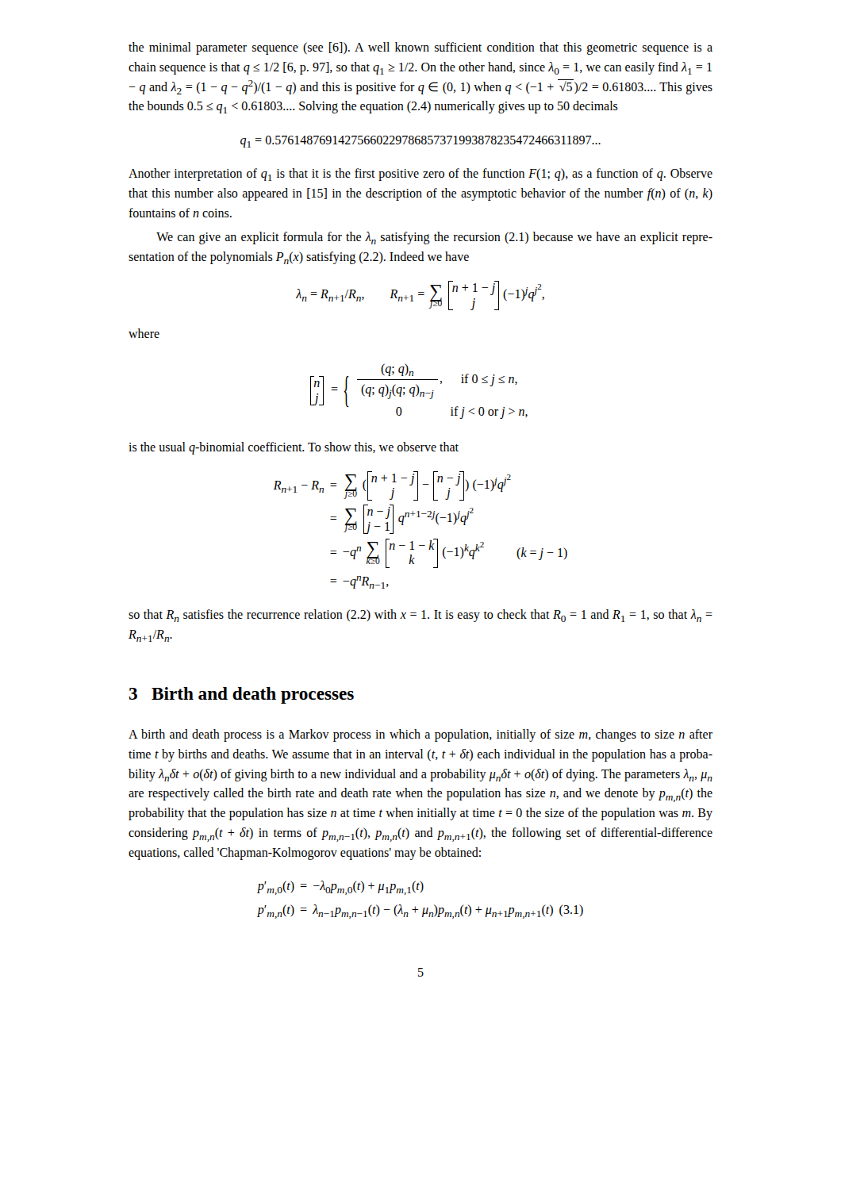the minimal parameter sequence (see [6]). A well known sufficient condition that this geometric sequence is a chain sequence is that q ≤ 1/2 [6, p. 97], so that q1 ≥ 1/2. On the other hand, since λ0 = 1, we can easily find λ1 = 1 − q and λ2 = (1 − q − q2)/(1 − q) and this is positive for q ∈ (0, 1) when q < (−1 + √5)/2 = 0.61803.... This gives the bounds 0.5 ≤ q1 < 0.61803.... Solving the equation (2.4) numerically gives up to 50 decimals
q1 = 0.57614876914275660229786857371993878235472466311897...
Another interpretation of q1 is that it is the first positive zero of the function F(1; q), as a function of q. Observe that this number also appeared in [15] in the description of the asymptotic behavior of the number f(n) of (n, k) fountains of n coins.
We can give an explicit formula for the λn satisfying the recursion (2.1) because we have an explicit representation of the polynomials Pn(x) satisfying (2.2). Indeed we have
λn = Rn+1/Rn, Rn+1 = ∑j≥0 n + 1 − j j (−1)jqj2,
where
nj =
| ( q ; q ) n ( q ; q ) j ( q ; q ) n − j , | if 0 ≤ j ≤ n , |
| 0 | if j < 0 or j > n , |
is the usual q-binomial coefficient. To show this, we observe that
| R n +1 − R n | = | ∑ j ≥0 ( n + 1 − j j − n − j j ) (−1) j q j 2 | |
| | = | ∑ j ≥0 n − j j − 1 q n +1−2 j (−1) j q j 2 | |
| | = | − q n ∑ k ≥0 n − 1 − k k (−1) k q k 2 | ( k = j − 1) |
| | = | − q n R n −1 , | |
so that Rn satisfies the recurrence relation (2.2) with x = 1. It is easy to check that R0 = 1 and R1 = 1, so that λn = Rn+1/Rn.
3 Birth and death processes
A birth and death process is a Markov process in which a population, initially of size m, changes to size n after time t by births and deaths. We assume that in an interval (t, t + δt) each individual in the population has a probability λnδt + o(δt) of giving birth to a new individual and a probability μnδt + o(δt) of dying. The parameters λn, μn are respectively called the birth rate and death rate when the population has size n, and we denote by pm,n(t) the probability that the population has size n at time t when initially at time t = 0 the size of the population was m. By considering pm,n(t + δt) in terms of pm,n−1(t), pm,n(t) and pm,n+1(t), the following set of differential-difference equations, called 'Chapman-Kolmogorov equations' may be obtained:
| p ′ m ,0 ( t ) | = | − λ 0 p m ,0 ( t ) + μ 1 p m ,1 ( t ) | |
| p ′ m , n ( t ) | = | λ n −1 p m , n −1 ( t ) − ( λ n + μ n ) p m,n ( t ) + μ n +1 p m , n +1 ( t ) | (3.1) |
5